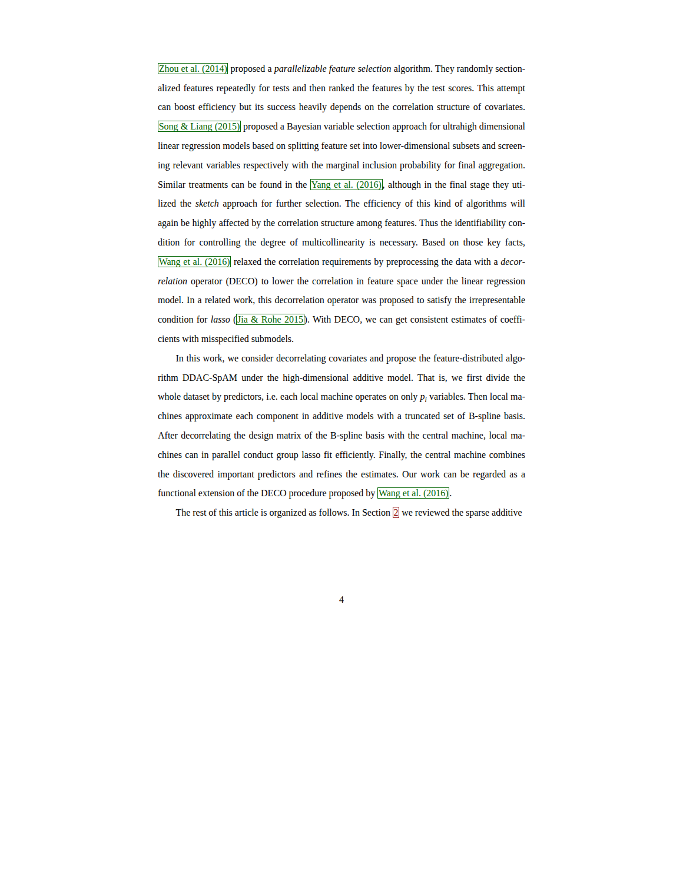Zhou et al. (2014) proposed a parallelizable feature selection algorithm. They randomly sectionalized features repeatedly for tests and then ranked the features by the test scores. This attempt can boost efficiency but its success heavily depends on the correlation structure of covariates. Song & Liang (2015) proposed a Bayesian variable selection approach for ultrahigh dimensional linear regression models based on splitting feature set into lower-dimensional subsets and screening relevant variables respectively with the marginal inclusion probability for final aggregation. Similar treatments can be found in the Yang et al. (2016), although in the final stage they utilized the sketch approach for further selection. The efficiency of this kind of algorithms will again be highly affected by the correlation structure among features. Thus the identifiability condition for controlling the degree of multicollinearity is necessary. Based on those key facts, Wang et al. (2016) relaxed the correlation requirements by preprocessing the data with a decorrelation operator (DECO) to lower the correlation in feature space under the linear regression model. In a related work, this decorrelation operator was proposed to satisfy the irrepresentable condition for lasso (Jia & Rohe 2015). With DECO, we can get consistent estimates of coefficients with misspecified submodels.
In this work, we consider decorrelating covariates and propose the feature-distributed algorithm DDAC-SpAM under the high-dimensional additive model. That is, we first divide the whole dataset by predictors, i.e. each local machine operates on only pi variables. Then local machines approximate each component in additive models with a truncated set of B-spline basis. After decorrelating the design matrix of the B-spline basis with the central machine, local machines can in parallel conduct group lasso fit efficiently. Finally, the central machine combines the discovered important predictors and refines the estimates. Our work can be regarded as a functional extension of the DECO procedure proposed by Wang et al. (2016).
The rest of this article is organized as follows. In Section 2 we reviewed the sparse additive
4